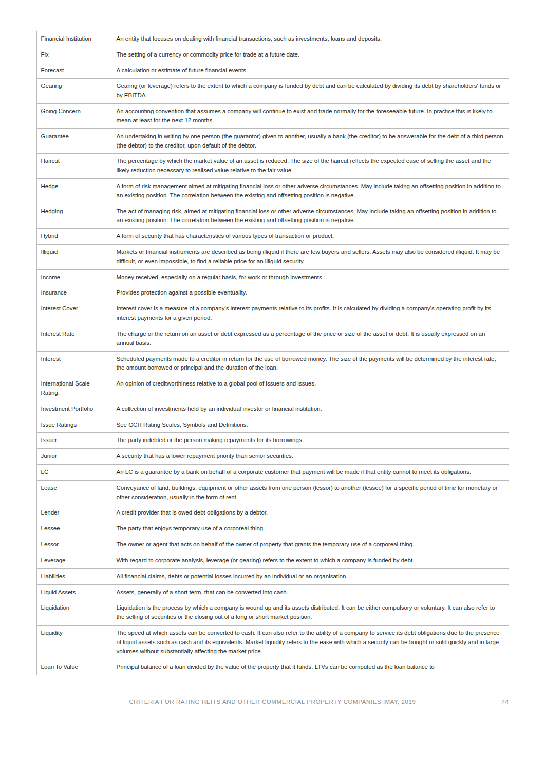| Financial Institution | An entity that focuses on dealing with financial transactions, such as investments, loans and deposits. |
| Fix | The setting of a currency or commodity price for trade at a future date. |
| Forecast | A calculation or estimate of future financial events. |
| Gearing | Gearing (or leverage) refers to the extent to which a company is funded by debt and can be calculated by dividing its debt by shareholders' funds or by EBITDA. |
| Going Concern | An accounting convention that assumes a company will continue to exist and trade normally for the foreseeable future. In practice this is likely to mean at least for the next 12 months. |
| Guarantee | An undertaking in writing by one person (the guarantor) given to another, usually a bank (the creditor) to be answerable for the debt of a third person (the debtor) to the creditor, upon default of the debtor. |
| Haircut | The percentage by which the market value of an asset is reduced. The size of the haircut reflects the expected ease of selling the asset and the likely reduction necessary to realised value relative to the fair value. |
| Hedge | A form of risk management aimed at mitigating financial loss or other adverse circumstances. May include taking an offsetting position in addition to an existing position. The correlation between the existing and offsetting position is negative. |
| Hedging | The act of managing risk, aimed at mitigating financial loss or other adverse circumstances. May include taking an offsetting position in addition to an existing position. The correlation between the existing and offsetting position is negative. |
| Hybrid | A form of security that has characteristics of various types of transaction or product. |
| Illiquid | Markets or financial instruments are described as being illiquid if there are few buyers and sellers. Assets may also be considered illiquid. It may be difficult, or even impossible, to find a reliable price for an illiquid security. |
| Income | Money received, especially on a regular basis, for work or through investments. |
| Insurance | Provides protection against a possible eventuality. |
| Interest Cover | Interest cover is a measure of a company's interest payments relative to its profits. It is calculated by dividing a company's operating profit by its interest payments for a given period. |
| Interest Rate | The charge or the return on an asset or debt expressed as a percentage of the price or size of the asset or debt. It is usually expressed on an annual basis. |
| Interest | Scheduled payments made to a creditor in return for the use of borrowed money. The size of the payments will be determined by the interest rate, the amount borrowed or principal and the duration of the loan. |
| International Scale Rating. | An opinion of creditworthiness relative to a global pool of issuers and issues. |
| Investment Portfolio | A collection of investments held by an individual investor or financial institution. |
| Issue Ratings | See GCR Rating Scales, Symbols and Definitions. |
| Issuer | The party indebted or the person making repayments for its borrowings. |
| Junior | A security that has a lower repayment priority than senior securities. |
| LC | An LC is a guarantee by a bank on behalf of a corporate customer that payment will be made if that entity cannot to meet its obligations. |
| Lease | Conveyance of land, buildings, equipment or other assets from one person (lessor) to another (lessee) for a specific period of time for monetary or other consideration, usually in the form of rent. |
| Lender | A credit provider that is owed debt obligations by a debtor. |
| Lessee | The party that enjoys temporary use of a corporeal thing. |
| Lessor | The owner or agent that acts on behalf of the owner of property that grants the temporary use of a corporeal thing. |
| Leverage | With regard to corporate analysis, leverage (or gearing) refers to the extent to which a company is funded by debt. |
| Liabilities | All financial claims, debts or potential losses incurred by an individual or an organisation. |
| Liquid Assets | Assets, generally of a short term, that can be converted into cash. |
| Liquidation | Liquidation is the process by which a company is wound up and its assets distributed. It can be either compulsory or voluntary. It can also refer to the selling of securities or the closing out of a long or short market position. |
| Liquidity | The speed at which assets can be converted to cash. It can also refer to the ability of a company to service its debt obligations due to the presence of liquid assets such as cash and its equivalents. Market liquidity refers to the ease with which a security can be bought or sold quickly and in large volumes without substantially affecting the market price. |
| Loan To Value | Principal balance of a loan divided by the value of the property that it funds. LTVs can be computed as the loan balance to |
CRITERIA FOR RATING REITS AND OTHER COMMERCIAL PROPERTY COMPANIES |MAY, 2019 24